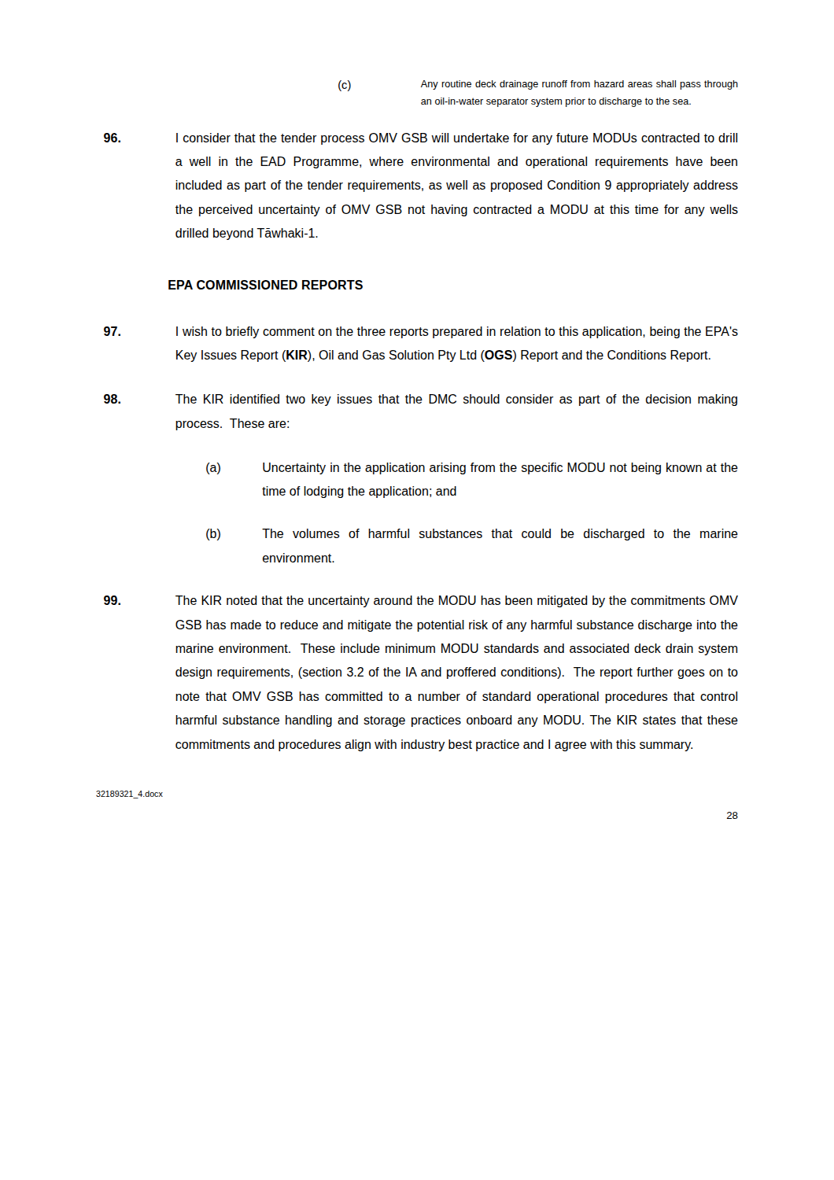(c)
Any routine deck drainage runoff from hazard areas shall pass through an oil-in-water separator system prior to discharge to the sea.
96.
I consider that the tender process OMV GSB will undertake for any future MODUs contracted to drill a well in the EAD Programme, where environmental and operational requirements have been included as part of the tender requirements, as well as proposed Condition 9 appropriately address the perceived uncertainty of OMV GSB not having contracted a MODU at this time for any wells drilled beyond Tāwhaki-1.
EPA COMMISSIONED REPORTS
97.
I wish to briefly comment on the three reports prepared in relation to this application, being the EPA's Key Issues Report (KIR), Oil and Gas Solution Pty Ltd (OGS) Report and the Conditions Report.
98.
The KIR identified two key issues that the DMC should consider as part of the decision making process. These are:
(a)
Uncertainty in the application arising from the specific MODU not being known at the time of lodging the application; and
(b)
The volumes of harmful substances that could be discharged to the marine environment.
99.
The KIR noted that the uncertainty around the MODU has been mitigated by the commitments OMV GSB has made to reduce and mitigate the potential risk of any harmful substance discharge into the marine environment. These include minimum MODU standards and associated deck drain system design requirements, (section 3.2 of the IA and proffered conditions). The report further goes on to note that OMV GSB has committed to a number of standard operational procedures that control harmful substance handling and storage practices onboard any MODU. The KIR states that these commitments and procedures align with industry best practice and I agree with this summary.
32189321_4.docx
28